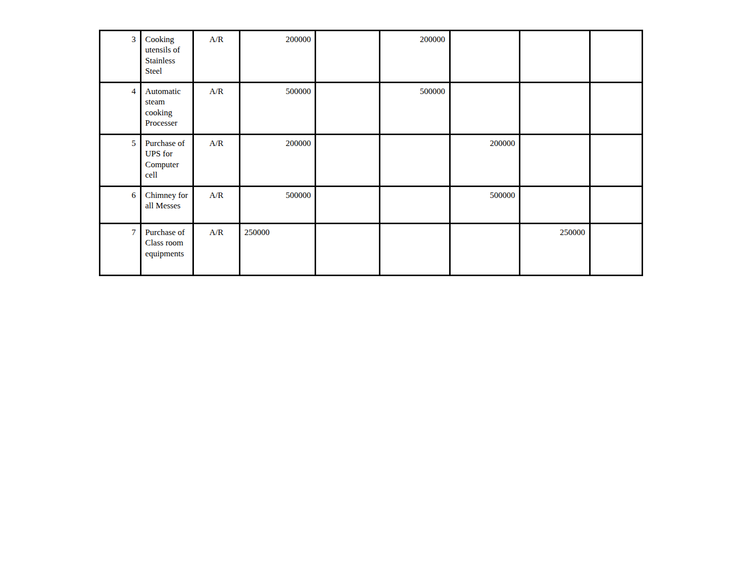| 3 | Cooking utensils of Stainless Steel | A/R | 200000 | | 200000 | | | |
| 4 | Automatic steam cooking Processer | A/R | 500000 | | 500000 | | | |
| 5 | Purchase of UPS for Computer cell | A/R | 200000 | | | 200000 | | |
| 6 | Chimney for all Messes | A/R | 500000 | | | 500000 | | |
| 7 | Purchase of Class room equipments | A/R | 250000 | | | | 250000 | |